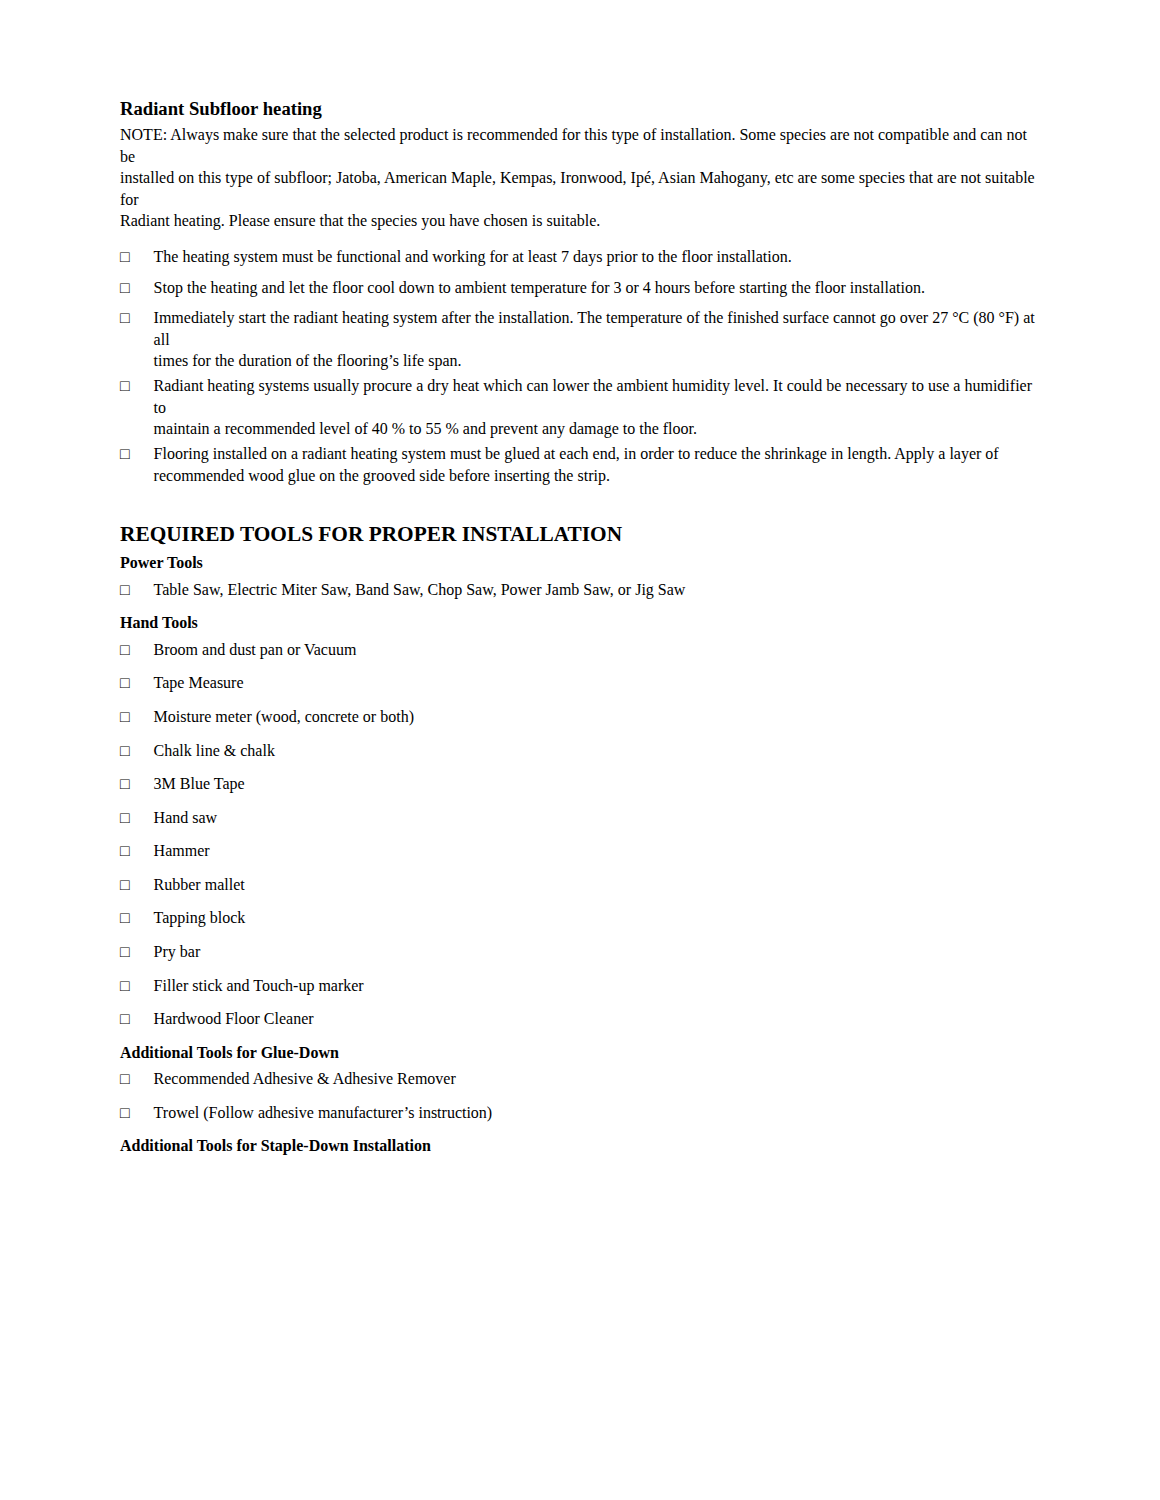Radiant Subfloor heating
NOTE: Always make sure that the selected product is recommended for this type of installation. Some species are not compatible and can not be
installed on this type of subfloor; Jatoba, American Maple, Kempas, Ironwood, Ipé, Asian Mahogany, etc are some species that are not suitable for
Radiant heating. Please ensure that the species you have chosen is suitable.
The heating system must be functional and working for at least 7 days prior to the floor installation.
Stop the heating and let the floor cool down to ambient temperature for 3 or 4 hours before starting the floor installation.
Immediately start the radiant heating system after the installation. The temperature of the finished surface cannot go over 27 °C (80 °F) at all
times for the duration of the flooring’s life span.
Radiant heating systems usually procure a dry heat which can lower the ambient humidity level. It could be necessary to use a humidifier to
maintain a recommended level of 40 % to 55 % and prevent any damage to the floor.
Flooring installed on a radiant heating system must be glued at each end, in order to reduce the shrinkage in length. Apply a layer of
recommended wood glue on the grooved side before inserting the strip.
REQUIRED TOOLS FOR PROPER INSTALLATION
Power Tools
Table Saw, Electric Miter Saw, Band Saw, Chop Saw, Power Jamb Saw, or Jig Saw
Hand Tools
Broom and dust pan or Vacuum
Tape Measure
Moisture meter (wood, concrete or both)
Chalk line & chalk
3M Blue Tape
Hand saw
Hammer
Rubber mallet
Tapping block
Pry bar
Filler stick and Touch-up marker
Hardwood Floor Cleaner
Additional Tools for Glue-Down
Recommended Adhesive & Adhesive Remover
Trowel (Follow adhesive manufacturer’s instruction)
Additional Tools for Staple-Down Installation